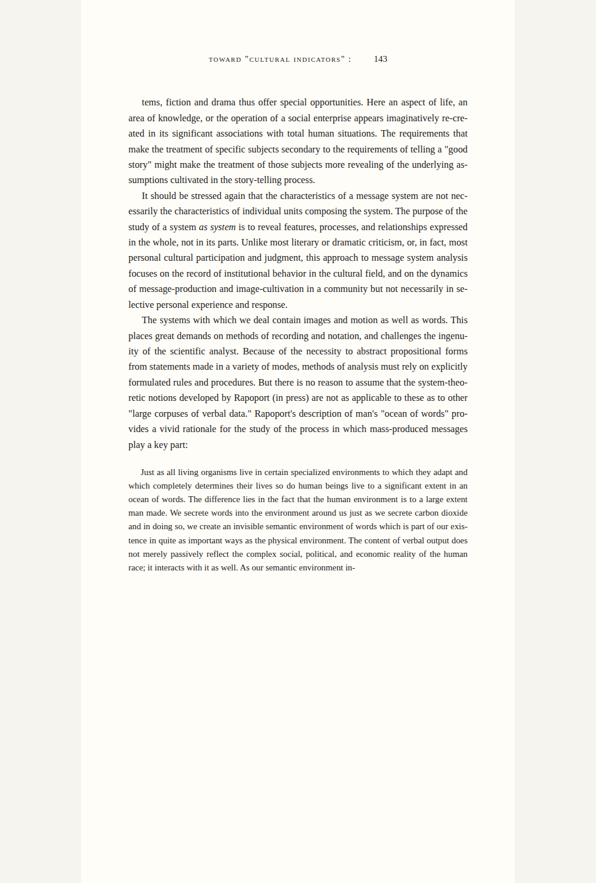Toward "Cultural Indicators" : 143
tems, fiction and drama thus offer special opportunities. Here an aspect of life, an area of knowledge, or the operation of a social enterprise appears imaginatively re-created in its significant associations with total human situations. The requirements that make the treatment of specific subjects secondary to the requirements of telling a "good story" might make the treatment of those subjects more revealing of the underlying assumptions cultivated in the story-telling process.
It should be stressed again that the characteristics of a message system are not necessarily the characteristics of individual units composing the system. The purpose of the study of a system as system is to reveal features, processes, and relationships expressed in the whole, not in its parts. Unlike most literary or dramatic criticism, or, in fact, most personal cultural participation and judgment, this approach to message system analysis focuses on the record of institutional behavior in the cultural field, and on the dynamics of message-production and image-cultivation in a community but not necessarily in selective personal experience and response.
The systems with which we deal contain images and motion as well as words. This places great demands on methods of recording and notation, and challenges the ingenuity of the scientific analyst. Because of the necessity to abstract propositional forms from statements made in a variety of modes, methods of analysis must rely on explicitly formulated rules and procedures. But there is no reason to assume that the system-theoretic notions developed by Rapoport (in press) are not as applicable to these as to other "large corpuses of verbal data." Rapoport's description of man's "ocean of words" provides a vivid rationale for the study of the process in which mass-produced messages play a key part:
Just as all living organisms live in certain specialized environments to which they adapt and which completely determines their lives so do human beings live to a significant extent in an ocean of words. The difference lies in the fact that the human environment is to a large extent man made. We secrete words into the environment around us just as we secrete carbon dioxide and in doing so, we create an invisible semantic environment of words which is part of our existence in quite as important ways as the physical environment. The content of verbal output does not merely passively reflect the complex social, political, and economic reality of the human race; it interacts with it as well. As our semantic environment in-